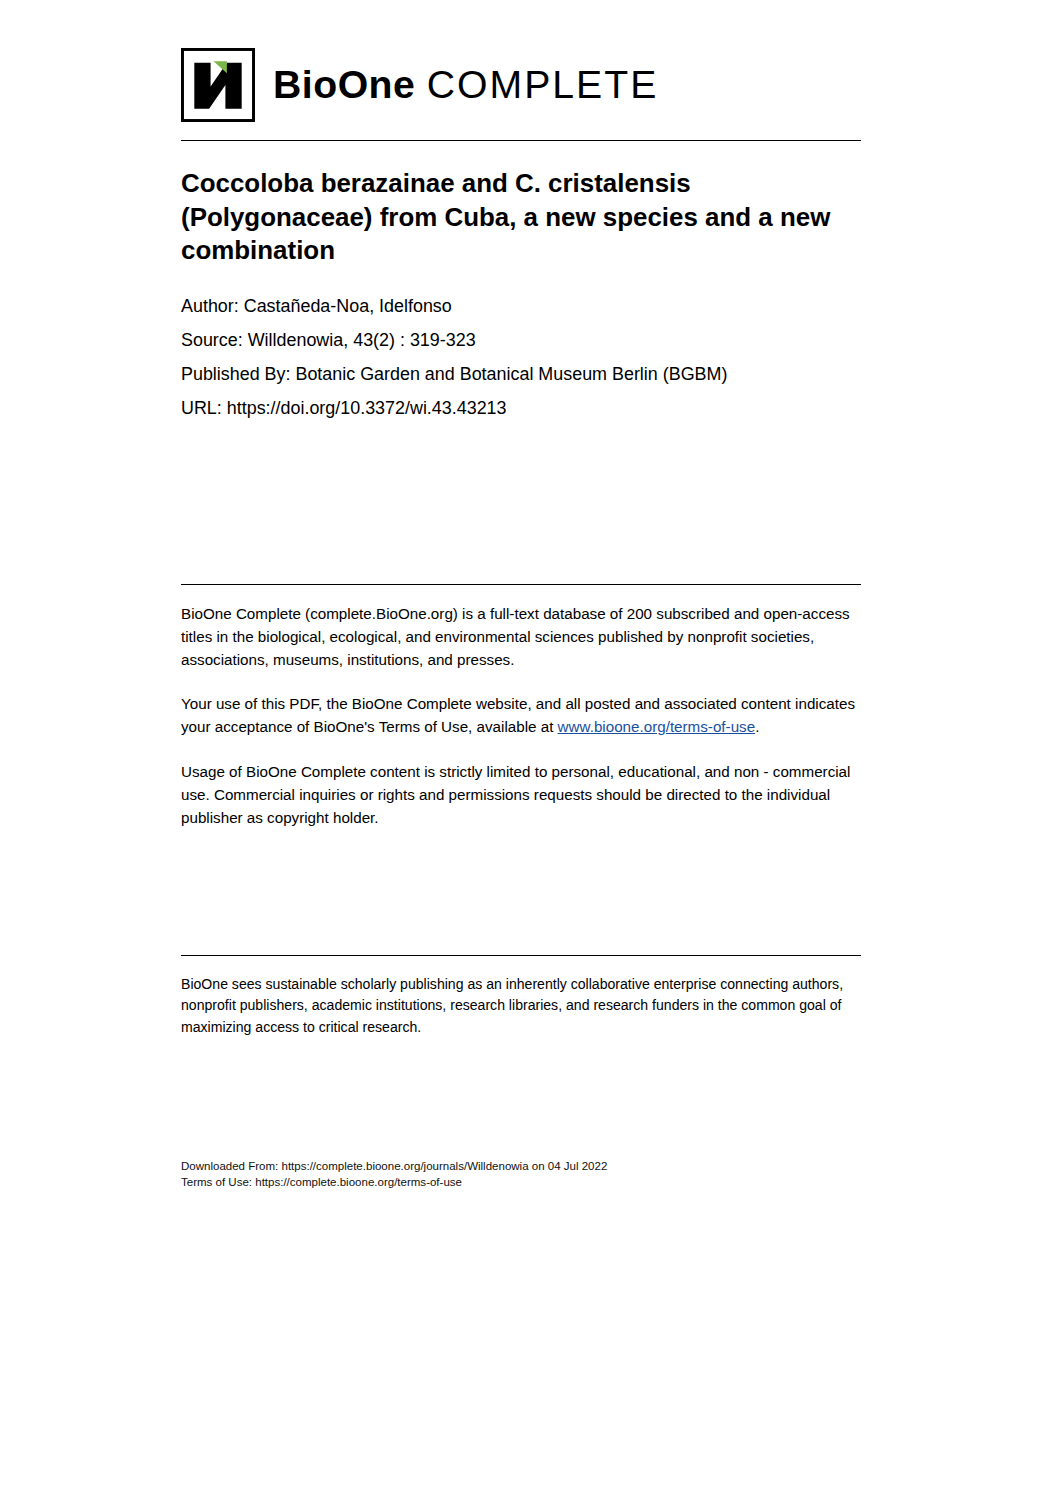Bio One COMPLETE
Coccoloba berazainae and C. cristalensis (Polygonaceae) from Cuba, a new species and a new combination
Author: Castañeda-Noa, Idelfonso
Source: Willdenowia, 43(2) : 319-323
Published By: Botanic Garden and Botanical Museum Berlin (BGBM)
URL: https://doi.org/10.3372/wi.43.43213
BioOne Complete (complete.BioOne.org) is a full-text database of 200 subscribed and open-access titles in the biological, ecological, and environmental sciences published by nonprofit societies, associations, museums, institutions, and presses.
Your use of this PDF, the BioOne Complete website, and all posted and associated content indicates your acceptance of BioOne's Terms of Use, available at www.bioone.org/terms-of-use.
Usage of BioOne Complete content is strictly limited to personal, educational, and non - commercial use. Commercial inquiries or rights and permissions requests should be directed to the individual publisher as copyright holder.
BioOne sees sustainable scholarly publishing as an inherently collaborative enterprise connecting authors, nonprofit publishers, academic institutions, research libraries, and research funders in the common goal of maximizing access to critical research.
Downloaded From: https://complete.bioone.org/journals/Willdenowia on 04 Jul 2022
Terms of Use: https://complete.bioone.org/terms-of-use